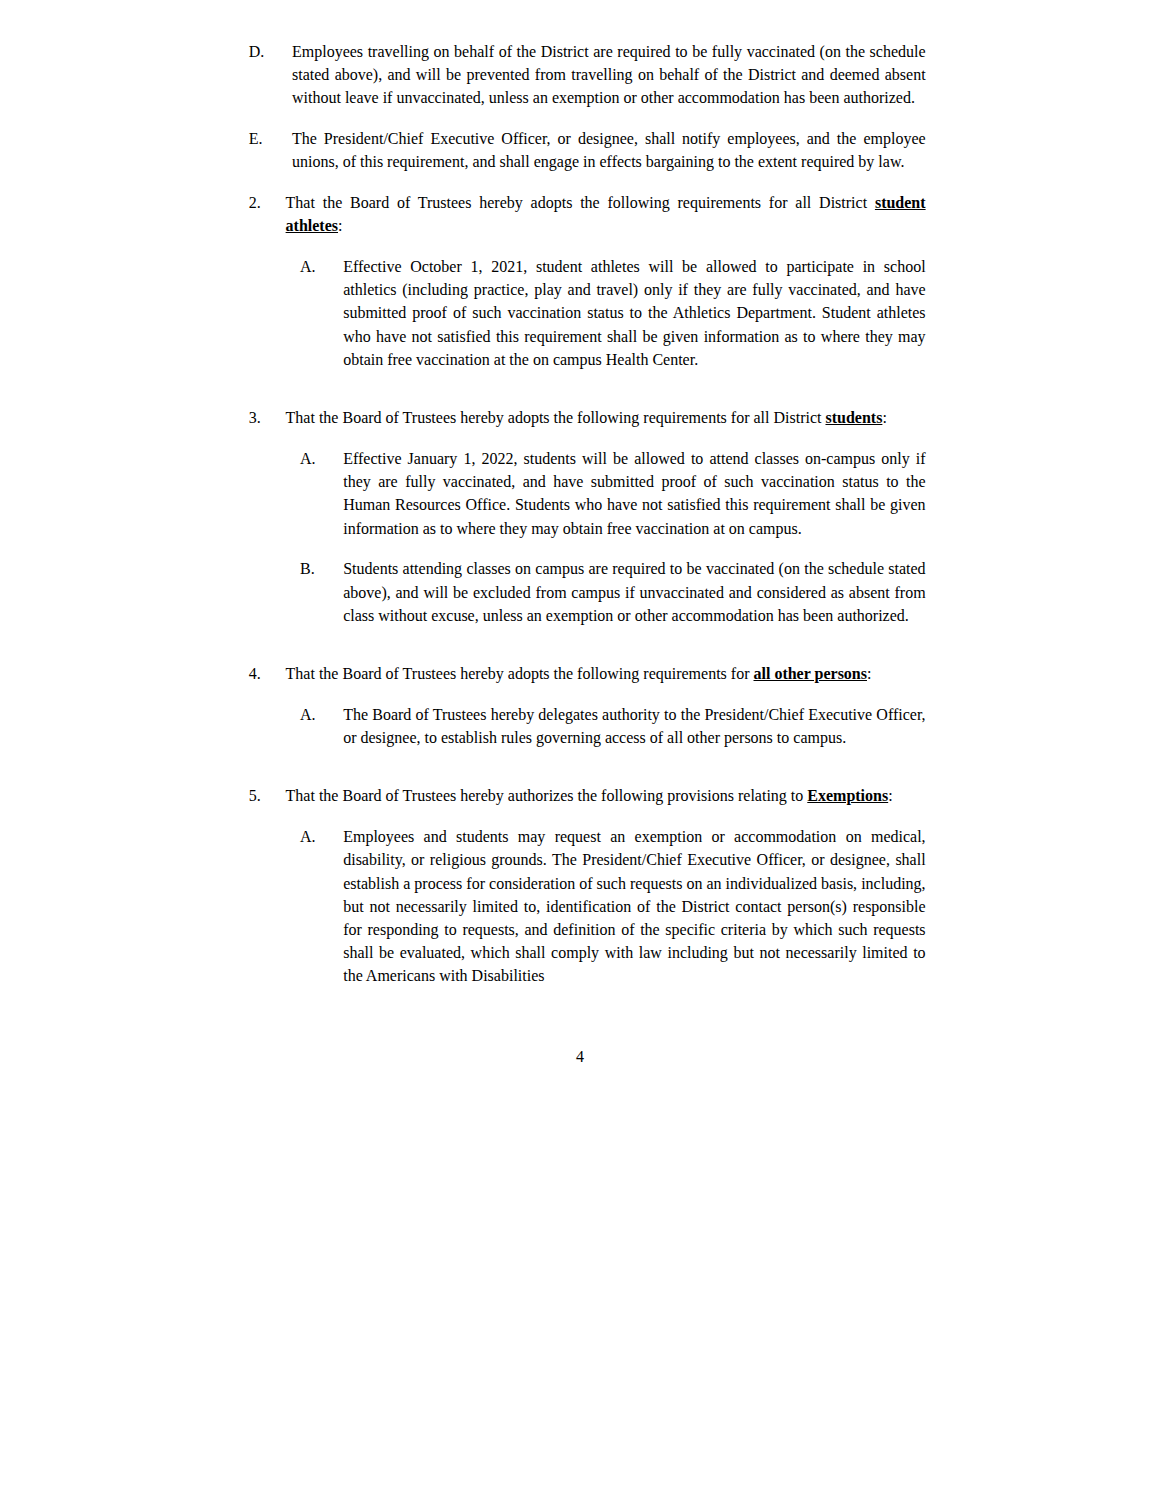D.
Employees travelling on behalf of the District are required to be fully vaccinated (on the schedule stated above), and will be prevented from travelling on behalf of the District and deemed absent without leave if unvaccinated, unless an exemption or other accommodation has been authorized.
E.
The President/Chief Executive Officer, or designee, shall notify employees, and the employee unions, of this requirement, and shall engage in effects bargaining to the extent required by law.
2.
That the Board of Trustees hereby adopts the following requirements for all District student athletes:
A.
Effective October 1, 2021, student athletes will be allowed to participate in school athletics (including practice, play and travel) only if they are fully vaccinated, and have submitted proof of such vaccination status to the Athletics Department. Student athletes who have not satisfied this requirement shall be given information as to where they may obtain free vaccination at the on campus Health Center.
3.
That the Board of Trustees hereby adopts the following requirements for all District students:
A.
Effective January 1, 2022, students will be allowed to attend classes on-campus only if they are fully vaccinated, and have submitted proof of such vaccination status to the Human Resources Office. Students who have not satisfied this requirement shall be given information as to where they may obtain free vaccination at on campus.
B.
Students attending classes on campus are required to be vaccinated (on the schedule stated above), and will be excluded from campus if unvaccinated and considered as absent from class without excuse, unless an exemption or other accommodation has been authorized.
4.
That the Board of Trustees hereby adopts the following requirements for all other persons:
A.
The Board of Trustees hereby delegates authority to the President/Chief Executive Officer, or designee, to establish rules governing access of all other persons to campus.
5.
That the Board of Trustees hereby authorizes the following provisions relating to Exemptions:
A.
Employees and students may request an exemption or accommodation on medical, disability, or religious grounds. The President/Chief Executive Officer, or designee, shall establish a process for consideration of such requests on an individualized basis, including, but not necessarily limited to, identification of the District contact person(s) responsible for responding to requests, and definition of the specific criteria by which such requests shall be evaluated, which shall comply with law including but not necessarily limited to the Americans with Disabilities
4